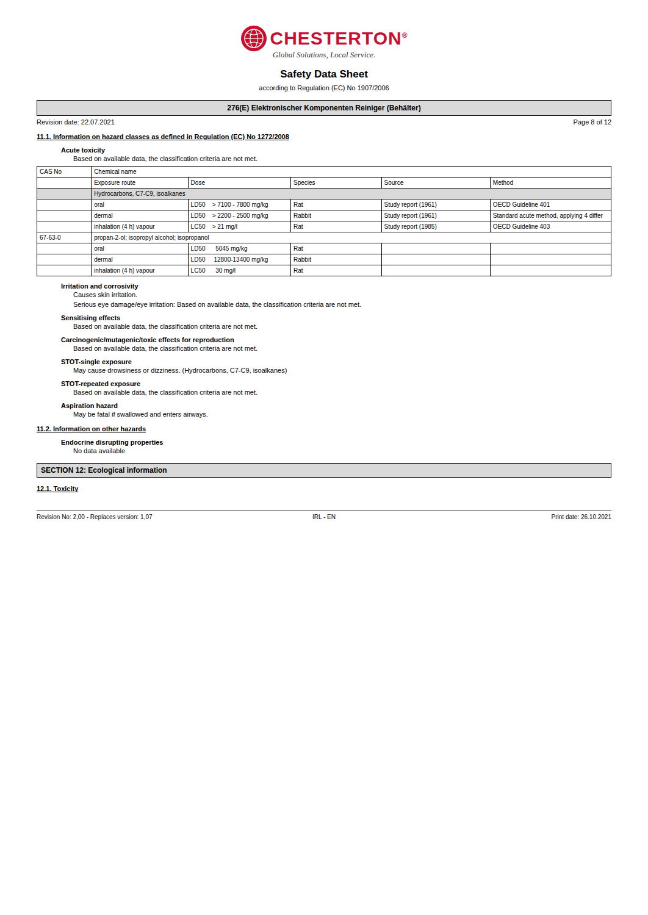CHESTERTON®
Global Solutions, Local Service.
Safety Data Sheet
according to Regulation (EC) No 1907/2006
276(E) Elektronischer Komponenten Reiniger (Behälter)
Revision date: 22.07.2021 Page 8 of 12
11.1. Information on hazard classes as defined in Regulation (EC) No 1272/2008
Acute toxicity
Based on available data, the classification criteria are not met.
| CAS No | Chemical name |
| | Exposure route | Dose | Species | Source | Method |
| | Hydrocarbons, C7-C9, isoalkanes |
| | oral | LD50 > 7100 - 7800 mg/kg | Rat | Study report (1961) | OECD Guideline 401 |
| | dermal | LD50 > 2200 - 2500 mg/kg | Rabbit | Study report (1961) | Standard acute method, applying 4 differ |
| | inhalation (4 h) vapour | LC50 > 21 mg/l | Rat | Study report (1985) | OECD Guideline 403 |
| 67-63-0 | propan-2-ol; isopropyl alcohol; isopropanol |
| | oral | LD50 5045 mg/kg | Rat | | |
| | dermal | LD50 12800-13400 mg/kg | Rabbit | | |
| | inhalation (4 h) vapour | LC50 30 mg/l | Rat | | |
Irritation and corrosivity
Causes skin irritation.
Serious eye damage/eye irritation: Based on available data, the classification criteria are not met.
Sensitising effects
Based on available data, the classification criteria are not met.
Carcinogenic/mutagenic/toxic effects for reproduction
Based on available data, the classification criteria are not met.
STOT-single exposure
May cause drowsiness or dizziness. (Hydrocarbons, C7-C9, isoalkanes)
STOT-repeated exposure
Based on available data, the classification criteria are not met.
Aspiration hazard
May be fatal if swallowed and enters airways.
11.2. Information on other hazards
Endocrine disrupting properties
No data available
SECTION 12: Ecological information
12.1. Toxicity
Revision No: 2,00 - Replaces version: 1,07
IRL - EN
Print date: 26.10.2021